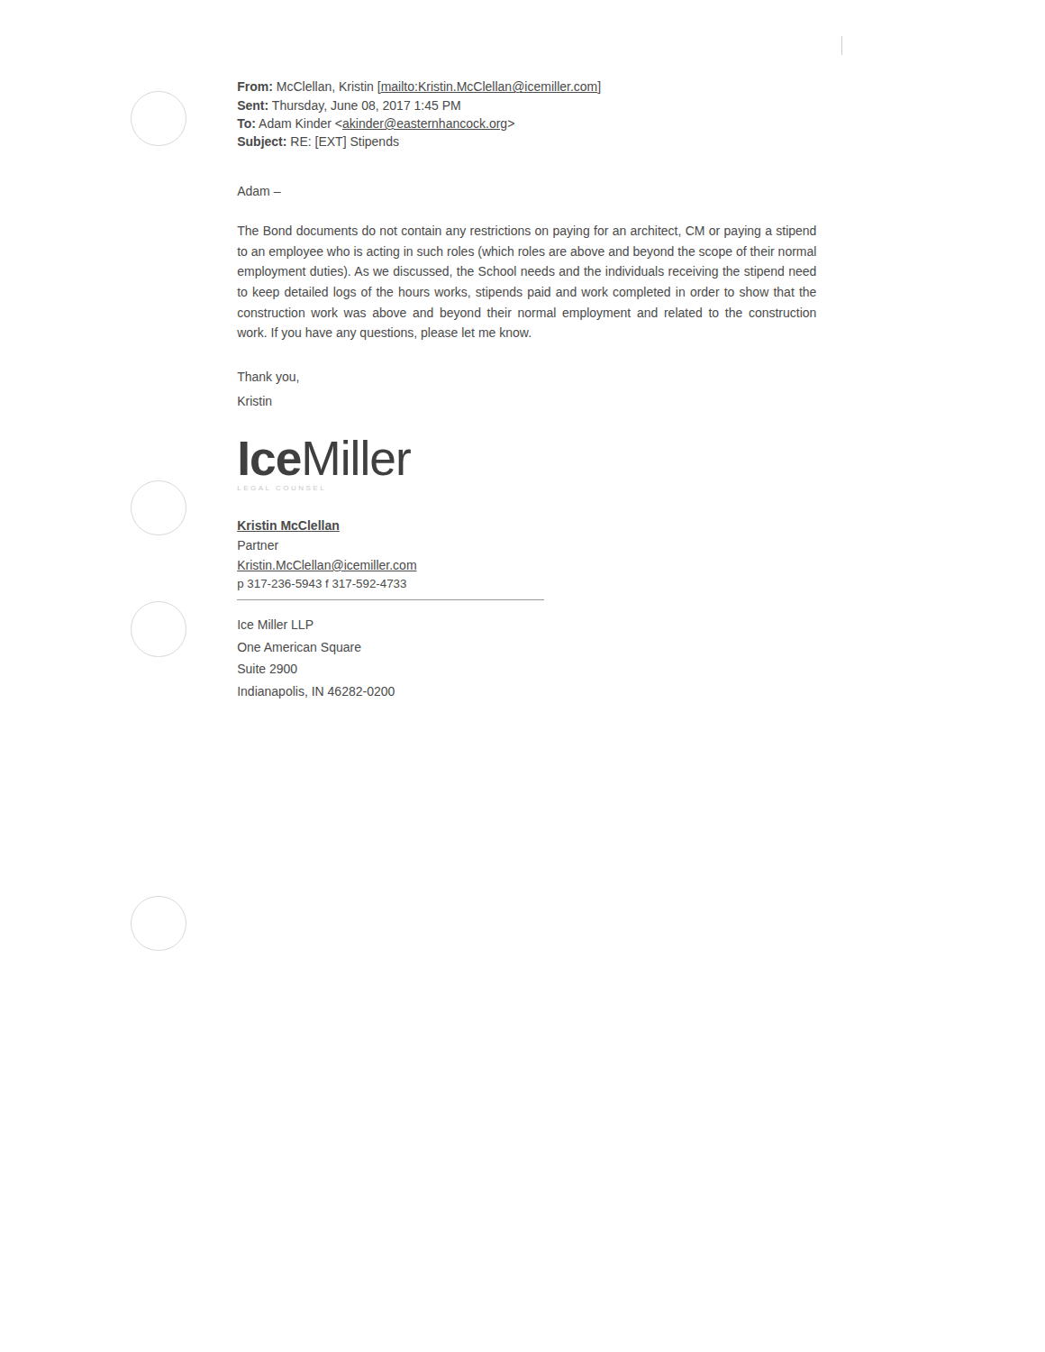From: McClellan, Kristin [mailto:Kristin.McClellan@icemiller.com]
Sent: Thursday, June 08, 2017 1:45 PM
To: Adam Kinder <akinder@easternhancock.org>
Subject: RE: [EXT] Stipends
Adam –
The Bond documents do not contain any restrictions on paying for an architect, CM or paying a stipend to an employee who is acting in such roles (which roles are above and beyond the scope of their normal employment duties). As we discussed, the School needs and the individuals receiving the stipend need to keep detailed logs of the hours works, stipends paid and work completed in order to show that the construction work was above and beyond their normal employment and related to the construction work. If you have any questions, please let me know.
Thank you,
Kristin
Ice Miller
LEGAL COUNSEL
Kristin McClellan
Partner
Kristin.McClellan@icemiller.com
p 317-236-5943 f 317-592-4733
Ice Miller LLP
One American Square
Suite 2900
Indianapolis, IN 46282-0200